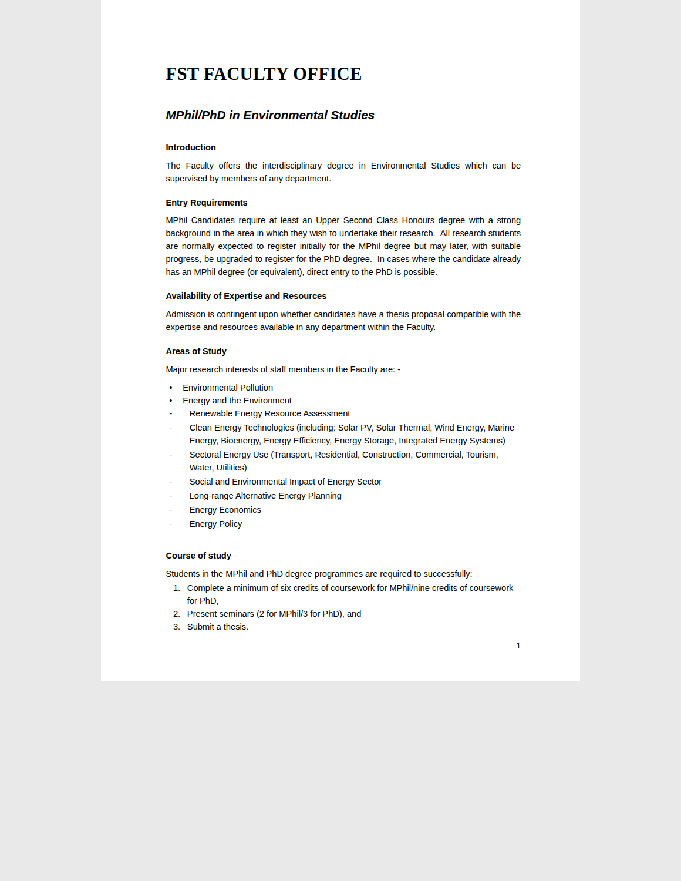FST FACULTY OFFICE
MPhil/PhD in Environmental Studies
Introduction
The Faculty offers the interdisciplinary degree in Environmental Studies which can be supervised by members of any department.
Entry Requirements
MPhil Candidates require at least an Upper Second Class Honours degree with a strong background in the area in which they wish to undertake their research. All research students are normally expected to register initially for the MPhil degree but may later, with suitable progress, be upgraded to register for the PhD degree. In cases where the candidate already has an MPhil degree (or equivalent), direct entry to the PhD is possible.
Availability of Expertise and Resources
Admission is contingent upon whether candidates have a thesis proposal compatible with the expertise and resources available in any department within the Faculty.
Areas of Study
Major research interests of staff members in the Faculty are: -
Environmental Pollution
Energy and the Environment
Renewable Energy Resource Assessment
Clean Energy Technologies (including: Solar PV, Solar Thermal, Wind Energy, Marine Energy, Bioenergy, Energy Efficiency, Energy Storage, Integrated Energy Systems)
Sectoral Energy Use (Transport, Residential, Construction, Commercial, Tourism, Water, Utilities)
Social and Environmental Impact of Energy Sector
Long-range Alternative Energy Planning
Energy Economics
Energy Policy
Course of study
Students in the MPhil and PhD degree programmes are required to successfully:
Complete a minimum of six credits of coursework for MPhil/nine credits of coursework for PhD,
Present seminars (2 for MPhil/3 for PhD), and
Submit a thesis.
1